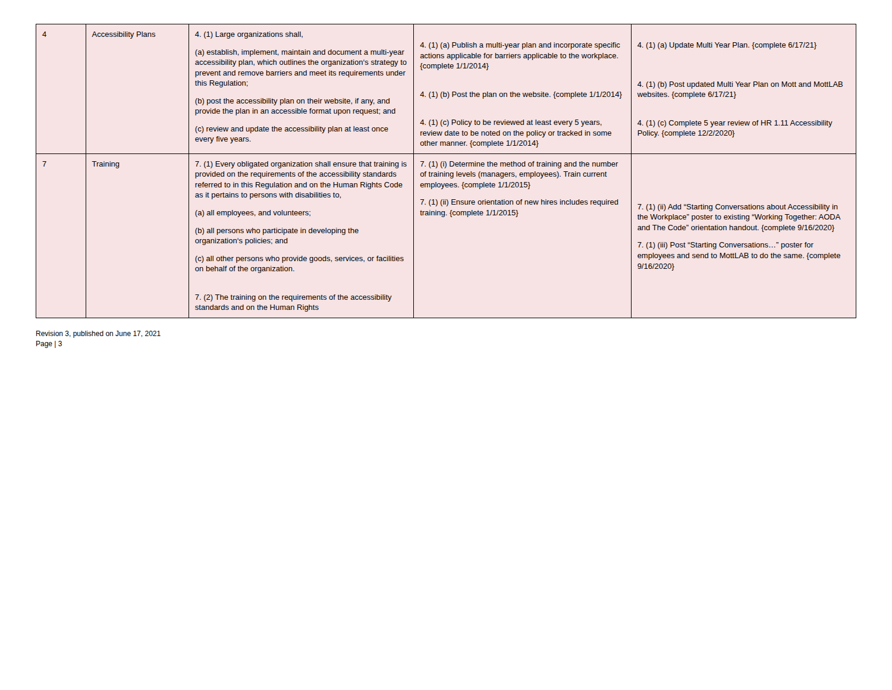| 4 | Accessibility Plans | 4. (1) Large organizations shall, (a) establish, implement, maintain and document a multi-year accessibility plan, which outlines the organization‘s strategy to prevent and remove barriers and meet its requirements under this Regulation; (b) post the accessibility plan on their website, if any, and provide the plan in an accessible format upon request; and (c) review and update the accessibility plan at least once every five years. | 4. (1) (a) Publish a multi-year plan and incorporate specific actions applicable for barriers applicable to the workplace. {complete 1/1/2014} 4. (1) (b) Post the plan on the website. {complete 1/1/2014} 4. (1) (c) Policy to be reviewed at least every 5 years, review date to be noted on the policy or tracked in some other manner. {complete 1/1/2014} | 4. (1) (a) Update Multi Year Plan. {complete 6/17/21} 4. (1) (b) Post updated Multi Year Plan on Mott and MottLAB websites. {complete 6/17/21} 4. (1) (c) Complete 5 year review of HR 1.11 Accessibility Policy. {complete 12/2/2020} |
| 7 | Training | 7. (1) Every obligated organization shall ensure that training is provided on the requirements of the accessibility standards referred to in this Regulation and on the Human Rights Code as it pertains to persons with disabilities to, (a) all employees, and volunteers; (b) all persons who participate in developing the organization‘s policies; and (c) all other persons who provide goods, services, or facilities on behalf of the organization. 7. (2) The training on the requirements of the accessibility standards and on the Human Rights | 7. (1) (i) Determine the method of training and the number of training levels (managers, employees). Train current employees. {complete 1/1/2015} 7. (1) (ii) Ensure orientation of new hires includes required training. {complete 1/1/2015} | 7. (1) (ii) Add “Starting Conversations about Accessibility in the Workplace” poster to existing “Working Together: AODA and The Code” orientation handout. {complete 9/16/2020} 7. (1) (iii) Post “Starting Conversations…” poster for employees and send to MottLAB to do the same. {complete 9/16/2020} |
Revision 3, published on June 17, 2021
Page | 3